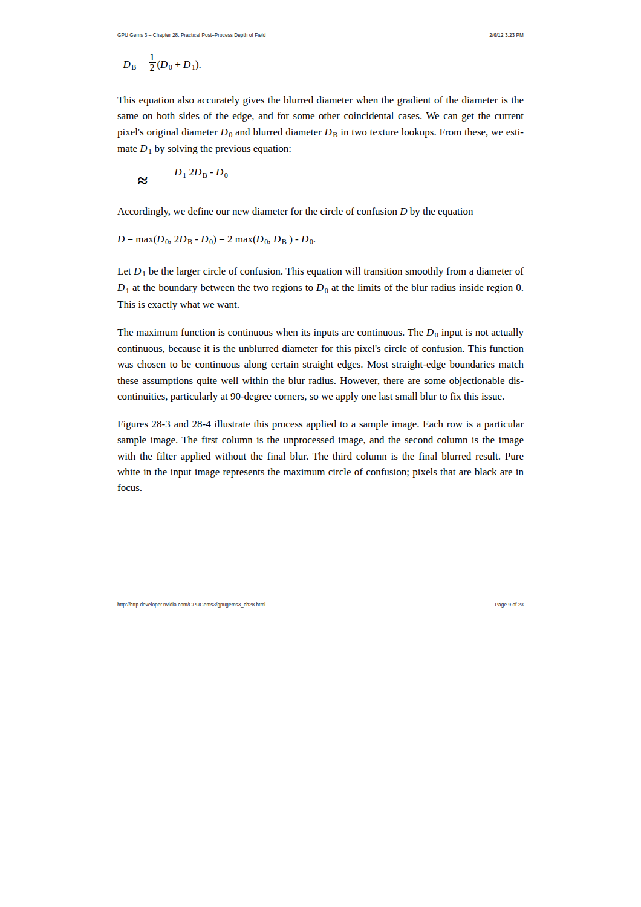GPU Gems 3 – Chapter 28. Practical Post–Process Depth of Field 2/6/12 3:23 PM
DB = 12(D0 + D1).
This equation also accurately gives the blurred diameter when the gradient of the diameter is the same on both sides of the edge, and for some other coincidental cases. We can get the current pixel's original diameter D0 and blurred diameter DB in two texture lookups. From these, we estimate D1 by solving the previous equation:
≈ D1 2DB - D0
Accordingly, we define our new diameter for the circle of confusion D by the equation
D = max(D0, 2DB - D0) = 2 max(D0, DB ) - D0.
Let D1 be the larger circle of confusion. This equation will transition smoothly from a diameter of D1 at the boundary between the two regions to D0 at the limits of the blur radius inside region 0. This is exactly what we want.
The maximum function is continuous when its inputs are continuous. The D0 input is not actually continuous, because it is the unblurred diameter for this pixel's circle of confusion. This function was chosen to be continuous along certain straight edges. Most straight-edge boundaries match these assumptions quite well within the blur radius. However, there are some objectionable discontinuities, particularly at 90-degree corners, so we apply one last small blur to fix this issue.
Figures 28-3 and 28-4 illustrate this process applied to a sample image. Each row is a particular sample image. The first column is the unprocessed image, and the second column is the image with the filter applied without the final blur. The third column is the final blurred result. Pure white in the input image represents the maximum circle of confusion; pixels that are black are in focus.
http://http.developer.nvidia.com/GPUGems3/gpugems3_ch28.html Page 9 of 23